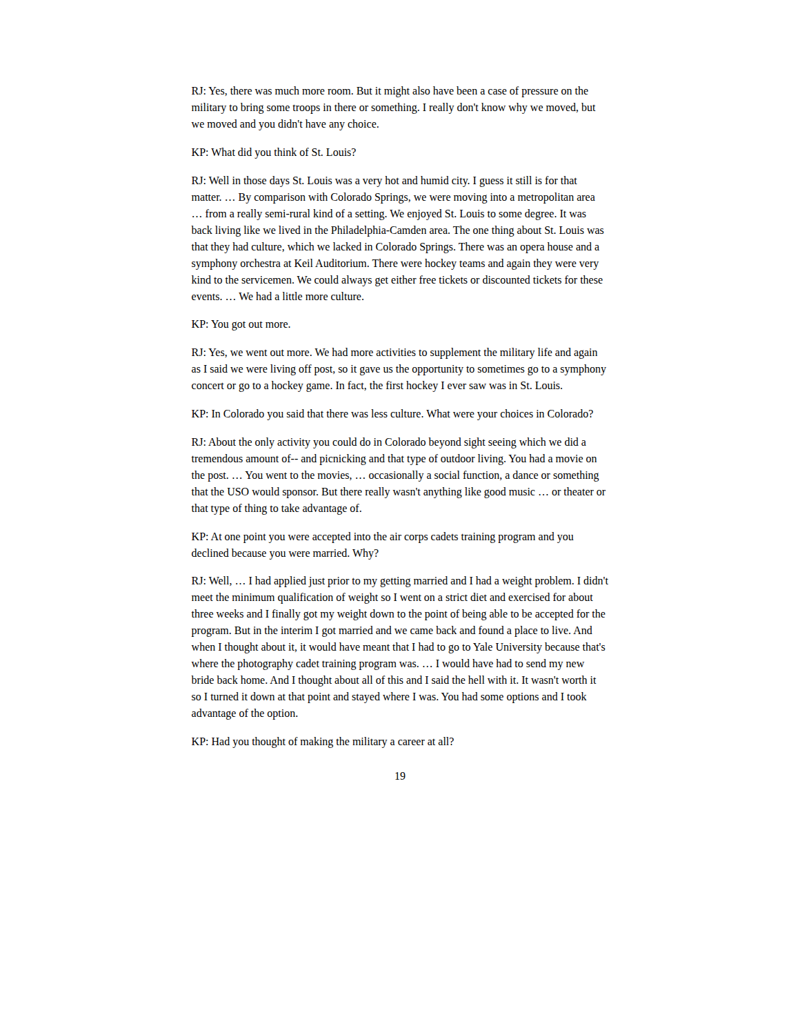RJ: Yes, there was much more room. But it might also have been a case of pressure on the military to bring some troops in there or something. I really don't know why we moved, but we moved and you didn't have any choice.
KP: What did you think of St. Louis?
RJ: Well in those days St. Louis was a very hot and humid city. I guess it still is for that matter. … By comparison with Colorado Springs, we were moving into a metropolitan area … from a really semi-rural kind of a setting. We enjoyed St. Louis to some degree. It was back living like we lived in the Philadelphia-Camden area. The one thing about St. Louis was that they had culture, which we lacked in Colorado Springs. There was an opera house and a symphony orchestra at Keil Auditorium. There were hockey teams and again they were very kind to the servicemen. We could always get either free tickets or discounted tickets for these events. … We had a little more culture.
KP: You got out more.
RJ: Yes, we went out more. We had more activities to supplement the military life and again as I said we were living off post, so it gave us the opportunity to sometimes go to a symphony concert or go to a hockey game. In fact, the first hockey I ever saw was in St. Louis.
KP: In Colorado you said that there was less culture. What were your choices in Colorado?
RJ: About the only activity you could do in Colorado beyond sight seeing which we did a tremendous amount of-- and picnicking and that type of outdoor living. You had a movie on the post. … You went to the movies, … occasionally a social function, a dance or something that the USO would sponsor. But there really wasn't anything like good music … or theater or that type of thing to take advantage of.
KP: At one point you were accepted into the air corps cadets training program and you declined because you were married. Why?
RJ: Well, … I had applied just prior to my getting married and I had a weight problem. I didn't meet the minimum qualification of weight so I went on a strict diet and exercised for about three weeks and I finally got my weight down to the point of being able to be accepted for the program. But in the interim I got married and we came back and found a place to live. And when I thought about it, it would have meant that I had to go to Yale University because that's where the photography cadet training program was. … I would have had to send my new bride back home. And I thought about all of this and I said the hell with it. It wasn't worth it so I turned it down at that point and stayed where I was. You had some options and I took advantage of the option.
KP: Had you thought of making the military a career at all?
19